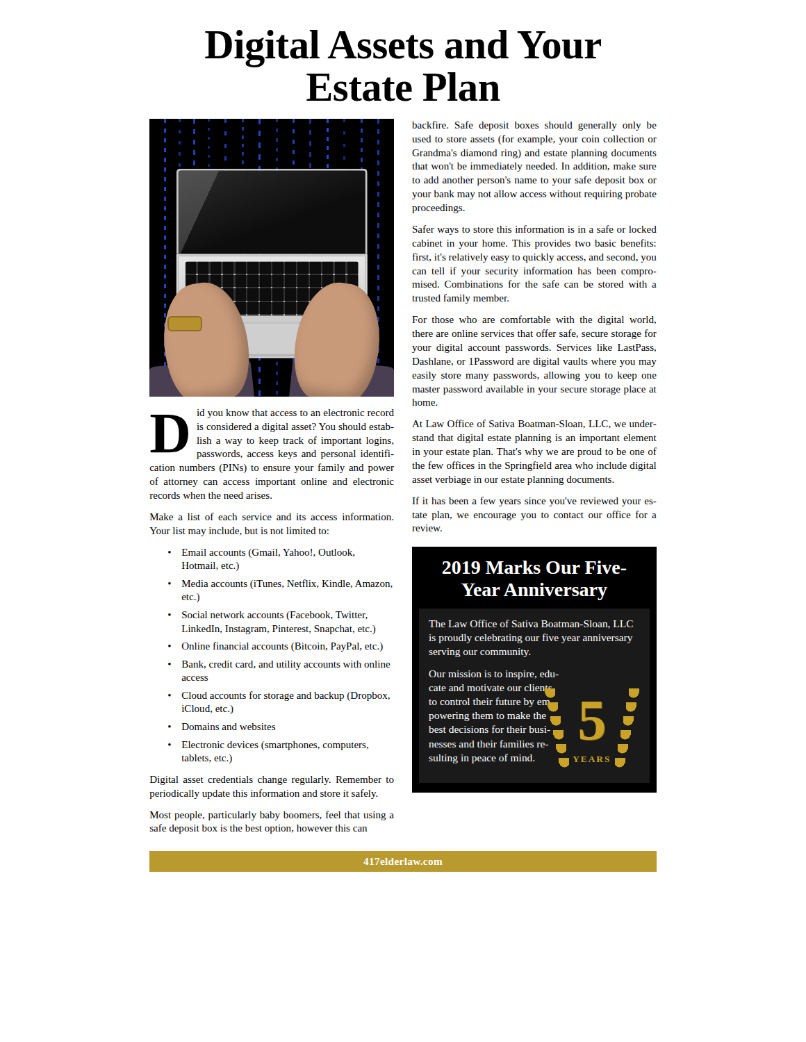Digital Assets and Your Estate Plan
Did you know that access to an electronic record is considered a digital asset? You should establish a way to keep track of important logins, passwords, access keys and personal identification numbers (PINs) to ensure your family and power of attorney can access important online and electronic records when the need arises.
Make a list of each service and its access information. Your list may include, but is not limited to:
Email accounts (Gmail, Yahoo!, Outlook, Hotmail, etc.)
Media accounts (iTunes, Netflix, Kindle, Amazon, etc.)
Social network accounts (Facebook, Twitter, LinkedIn, Instagram, Pinterest, Snapchat, etc.)
Online financial accounts (Bitcoin, PayPal, etc.)
Bank, credit card, and utility accounts with online access
Cloud accounts for storage and backup (Dropbox, iCloud, etc.)
Domains and websites
Electronic devices (smartphones, computers, tablets, etc.)
Digital asset credentials change regularly. Remember to periodically update this information and store it safely.
Most people, particularly baby boomers, feel that using a safe deposit box is the best option, however this can
backfire. Safe deposit boxes should generally only be used to store assets (for example, your coin collection or Grandma's diamond ring) and estate planning documents that won't be immediately needed. In addition, make sure to add another person's name to your safe deposit box or your bank may not allow access without requiring probate proceedings.
Safer ways to store this information is in a safe or locked cabinet in your home. This provides two basic benefits: first, it's relatively easy to quickly access, and second, you can tell if your security information has been compromised. Combinations for the safe can be stored with a trusted family member.
For those who are comfortable with the digital world, there are online services that offer safe, secure storage for your digital account passwords. Services like LastPass, Dashlane, or 1Password are digital vaults where you may easily store many passwords, allowing you to keep one master password available in your secure storage place at home.
At Law Office of Sativa Boatman-Sloan, LLC, we understand that digital estate planning is an important element in your estate plan. That's why we are proud to be one of the few offices in the Springfield area who include digital asset verbiage in our estate planning documents.
If it has been a few years since you've reviewed your estate plan, we encourage you to contact our office for a review.
2019 Marks Our Five-Year Anniversary
The Law Office of Sativa Boatman-Sloan, LLC is proudly celebrating our five year anniversary serving our community.
Our mission is to inspire, educate and motivate our clients to control their future by empowering them to make the best decisions for their businesses and their families resulting in peace of mind.
5
YEARS
417elderlaw.com